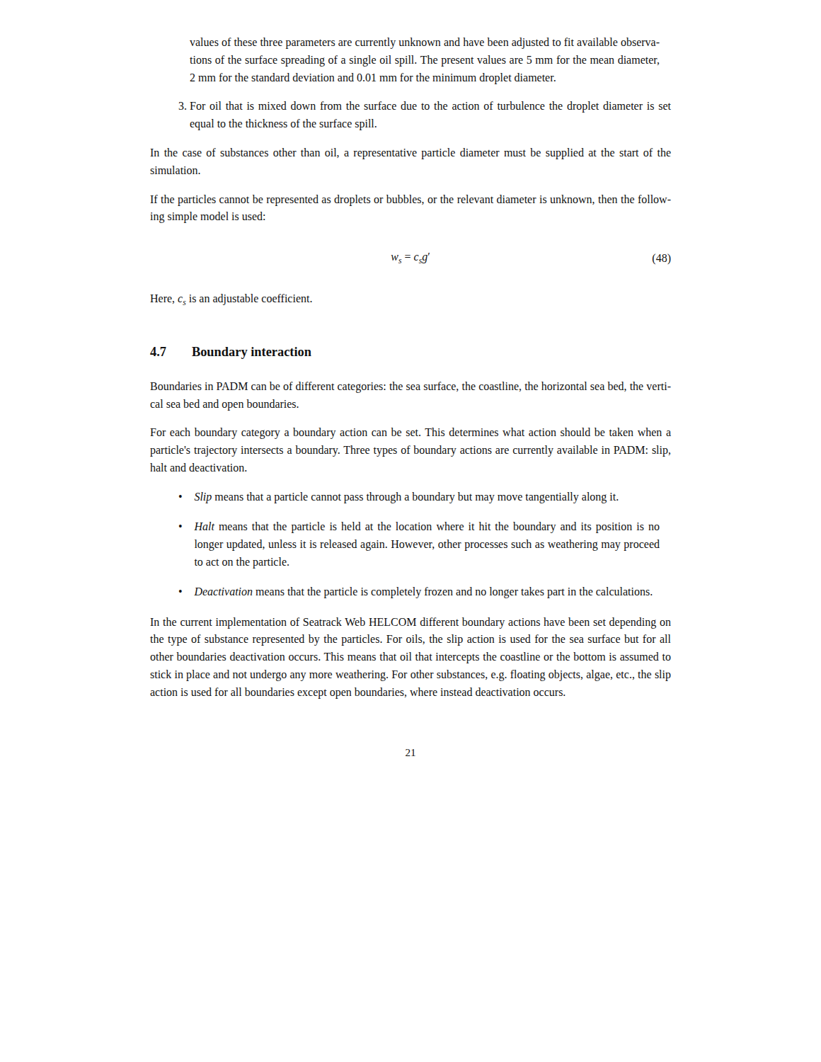values of these three parameters are currently unknown and have been adjusted to fit available observations of the surface spreading of a single oil spill. The present values are 5 mm for the mean diameter, 2 mm for the standard deviation and 0.01 mm for the minimum droplet diameter.
For oil that is mixed down from the surface due to the action of turbulence the droplet diameter is set equal to the thickness of the surface spill.
In the case of substances other than oil, a representative particle diameter must be supplied at the start of the simulation.
If the particles cannot be represented as droplets or bubbles, or the relevant diameter is unknown, then the following simple model is used:
ws = csg′ (48)
Here, cs is an adjustable coefficient.
4.7 Boundary interaction
Boundaries in PADM can be of different categories: the sea surface, the coastline, the horizontal sea bed, the vertical sea bed and open boundaries.
For each boundary category a boundary action can be set. This determines what action should be taken when a particle's trajectory intersects a boundary. Three types of boundary actions are currently available in PADM: slip, halt and deactivation.
Slip means that a particle cannot pass through a boundary but may move tangentially along it.
Halt means that the particle is held at the location where it hit the boundary and its position is no longer updated, unless it is released again. However, other processes such as weathering may proceed to act on the particle.
Deactivation means that the particle is completely frozen and no longer takes part in the calculations.
In the current implementation of Seatrack Web HELCOM different boundary actions have been set depending on the type of substance represented by the particles. For oils, the slip action is used for the sea surface but for all other boundaries deactivation occurs. This means that oil that intercepts the coastline or the bottom is assumed to stick in place and not undergo any more weathering. For other substances, e.g. floating objects, algae, etc., the slip action is used for all boundaries except open boundaries, where instead deactivation occurs.
21